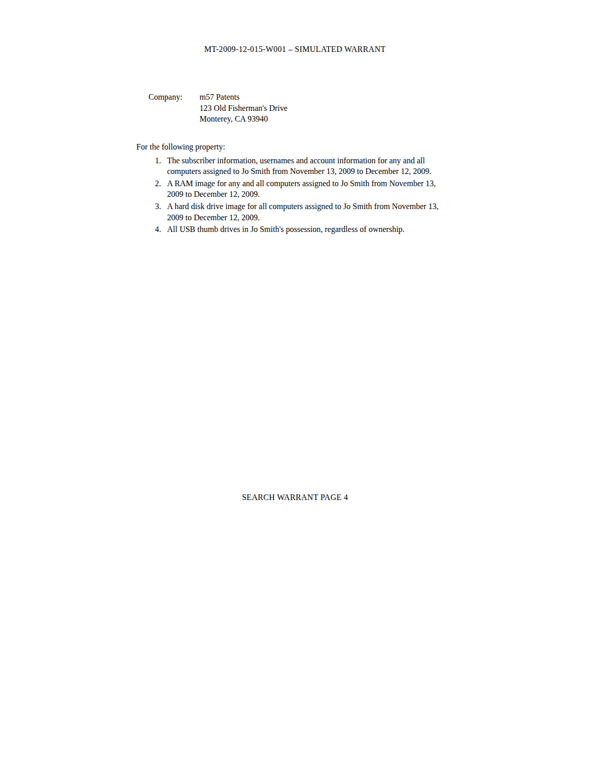MT-2009-12-015-W001 – SIMULATED WARRANT
| Company: | m57 Patents |
| | 123 Old Fisherman's Drive |
| | Monterey, CA 93940 |
For the following property:
The subscriber information, usernames and account information for any and all computers assigned to Jo Smith from November 13, 2009 to December 12, 2009.
A RAM image for any and all computers assigned to Jo Smith from November 13, 2009 to December 12, 2009.
A hard disk drive image for all computers assigned to Jo Smith from November 13, 2009 to December 12, 2009.
All USB thumb drives in Jo Smith's possession, regardless of ownership.
SEARCH WARRANT PAGE 4